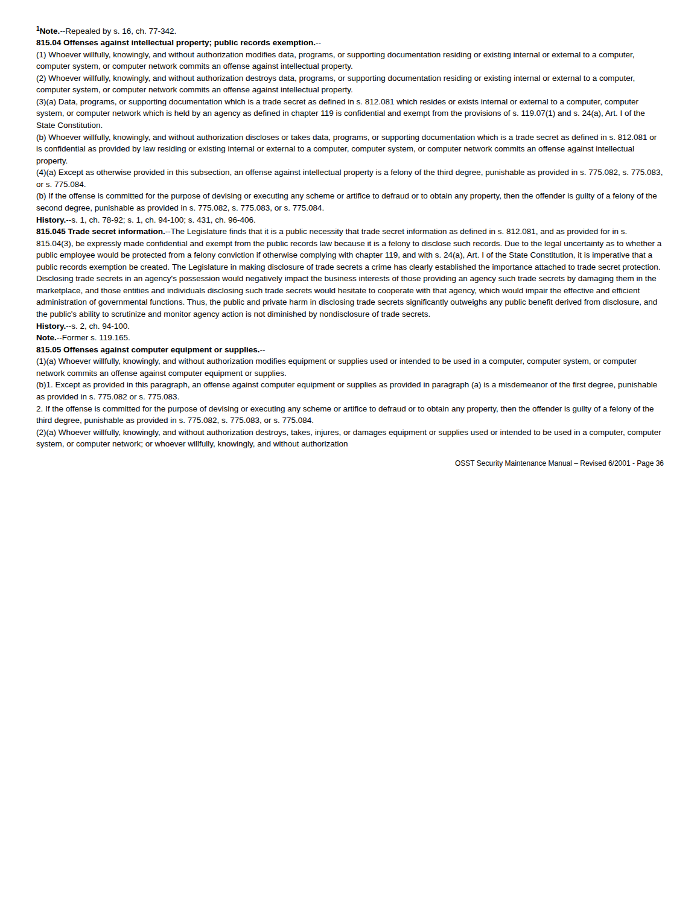1Note.--Repealed by s. 16, ch. 77-342.
815.04 Offenses against intellectual property; public records exemption.--
(1) Whoever willfully, knowingly, and without authorization modifies data, programs, or supporting documentation residing or existing internal or external to a computer, computer system, or computer network commits an offense against intellectual property.
(2) Whoever willfully, knowingly, and without authorization destroys data, programs, or supporting documentation residing or existing internal or external to a computer, computer system, or computer network commits an offense against intellectual property.
(3)(a) Data, programs, or supporting documentation which is a trade secret as defined in s. 812.081 which resides or exists internal or external to a computer, computer system, or computer network which is held by an agency as defined in chapter 119 is confidential and exempt from the provisions of s. 119.07(1) and s. 24(a), Art. I of the State Constitution.
(b) Whoever willfully, knowingly, and without authorization discloses or takes data, programs, or supporting documentation which is a trade secret as defined in s. 812.081 or is confidential as provided by law residing or existing internal or external to a computer, computer system, or computer network commits an offense against intellectual property.
(4)(a) Except as otherwise provided in this subsection, an offense against intellectual property is a felony of the third degree, punishable as provided in s. 775.082, s. 775.083, or s. 775.084.
(b) If the offense is committed for the purpose of devising or executing any scheme or artifice to defraud or to obtain any property, then the offender is guilty of a felony of the second degree, punishable as provided in s. 775.082, s. 775.083, or s. 775.084.
History.--s. 1, ch. 78-92; s. 1, ch. 94-100; s. 431, ch. 96-406.
815.045 Trade secret information.--The Legislature finds that it is a public necessity that trade secret information as defined in s. 812.081, and as provided for in s. 815.04(3), be expressly made confidential and exempt from the public records law because it is a felony to disclose such records. Due to the legal uncertainty as to whether a public employee would be protected from a felony conviction if otherwise complying with chapter 119, and with s. 24(a), Art. I of the State Constitution, it is imperative that a public records exemption be created. The Legislature in making disclosure of trade secrets a crime has clearly established the importance attached to trade secret protection. Disclosing trade secrets in an agency's possession would negatively impact the business interests of those providing an agency such trade secrets by damaging them in the marketplace, and those entities and individuals disclosing such trade secrets would hesitate to cooperate with that agency, which would impair the effective and efficient administration of governmental functions. Thus, the public and private harm in disclosing trade secrets significantly outweighs any public benefit derived from disclosure, and the public's ability to scrutinize and monitor agency action is not diminished by nondisclosure of trade secrets.
History.--s. 2, ch. 94-100.
Note.--Former s. 119.165.
815.05 Offenses against computer equipment or supplies.--
(1)(a) Whoever willfully, knowingly, and without authorization modifies equipment or supplies used or intended to be used in a computer, computer system, or computer network commits an offense against computer equipment or supplies.
(b)1. Except as provided in this paragraph, an offense against computer equipment or supplies as provided in paragraph (a) is a misdemeanor of the first degree, punishable as provided in s. 775.082 or s. 775.083.
2. If the offense is committed for the purpose of devising or executing any scheme or artifice to defraud or to obtain any property, then the offender is guilty of a felony of the third degree, punishable as provided in s. 775.082, s. 775.083, or s. 775.084.
(2)(a) Whoever willfully, knowingly, and without authorization destroys, takes, injures, or damages equipment or supplies used or intended to be used in a computer, computer system, or computer network; or whoever willfully, knowingly, and without authorization
OSST Security Maintenance Manual – Revised 6/2001 - Page 36